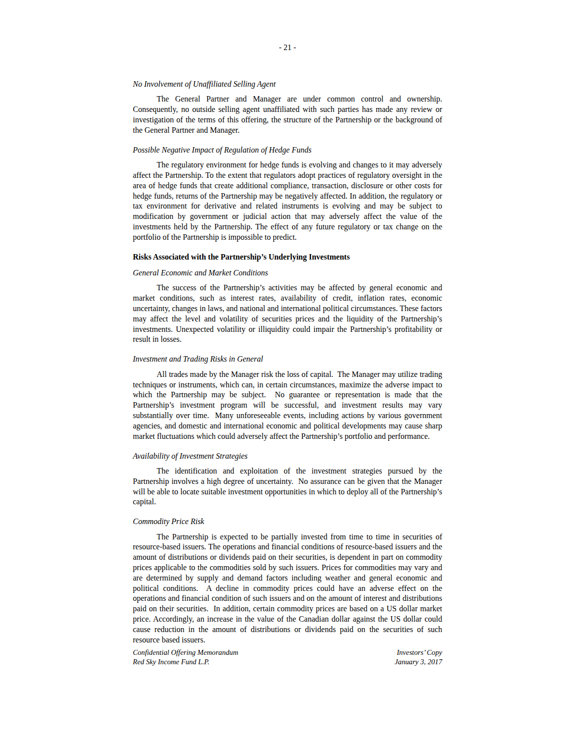- 21 -
No Involvement of Unaffiliated Selling Agent
The General Partner and Manager are under common control and ownership. Consequently, no outside selling agent unaffiliated with such parties has made any review or investigation of the terms of this offering, the structure of the Partnership or the background of the General Partner and Manager.
Possible Negative Impact of Regulation of Hedge Funds
The regulatory environment for hedge funds is evolving and changes to it may adversely affect the Partnership. To the extent that regulators adopt practices of regulatory oversight in the area of hedge funds that create additional compliance, transaction, disclosure or other costs for hedge funds, returns of the Partnership may be negatively affected. In addition, the regulatory or tax environment for derivative and related instruments is evolving and may be subject to modification by government or judicial action that may adversely affect the value of the investments held by the Partnership. The effect of any future regulatory or tax change on the portfolio of the Partnership is impossible to predict.
Risks Associated with the Partnership’s Underlying Investments
General Economic and Market Conditions
The success of the Partnership’s activities may be affected by general economic and market conditions, such as interest rates, availability of credit, inflation rates, economic uncertainty, changes in laws, and national and international political circumstances. These factors may affect the level and volatility of securities prices and the liquidity of the Partnership’s investments. Unexpected volatility or illiquidity could impair the Partnership’s profitability or result in losses.
Investment and Trading Risks in General
All trades made by the Manager risk the loss of capital. The Manager may utilize trading techniques or instruments, which can, in certain circumstances, maximize the adverse impact to which the Partnership may be subject. No guarantee or representation is made that the Partnership’s investment program will be successful, and investment results may vary substantially over time. Many unforeseeable events, including actions by various government agencies, and domestic and international economic and political developments may cause sharp market fluctuations which could adversely affect the Partnership’s portfolio and performance.
Availability of Investment Strategies
The identification and exploitation of the investment strategies pursued by the Partnership involves a high degree of uncertainty. No assurance can be given that the Manager will be able to locate suitable investment opportunities in which to deploy all of the Partnership’s capital.
Commodity Price Risk
The Partnership is expected to be partially invested from time to time in securities of resource-based issuers. The operations and financial conditions of resource-based issuers and the amount of distributions or dividends paid on their securities, is dependent in part on commodity prices applicable to the commodities sold by such issuers. Prices for commodities may vary and are determined by supply and demand factors including weather and general economic and political conditions. A decline in commodity prices could have an adverse effect on the operations and financial condition of such issuers and on the amount of interest and distributions paid on their securities. In addition, certain commodity prices are based on a US dollar market price. Accordingly, an increase in the value of the Canadian dollar against the US dollar could cause reduction in the amount of distributions or dividends paid on the securities of such resource based issuers.
Confidential Offering Memorandum Red Sky Income Fund L.P.
Investors’ Copy January 3, 2017